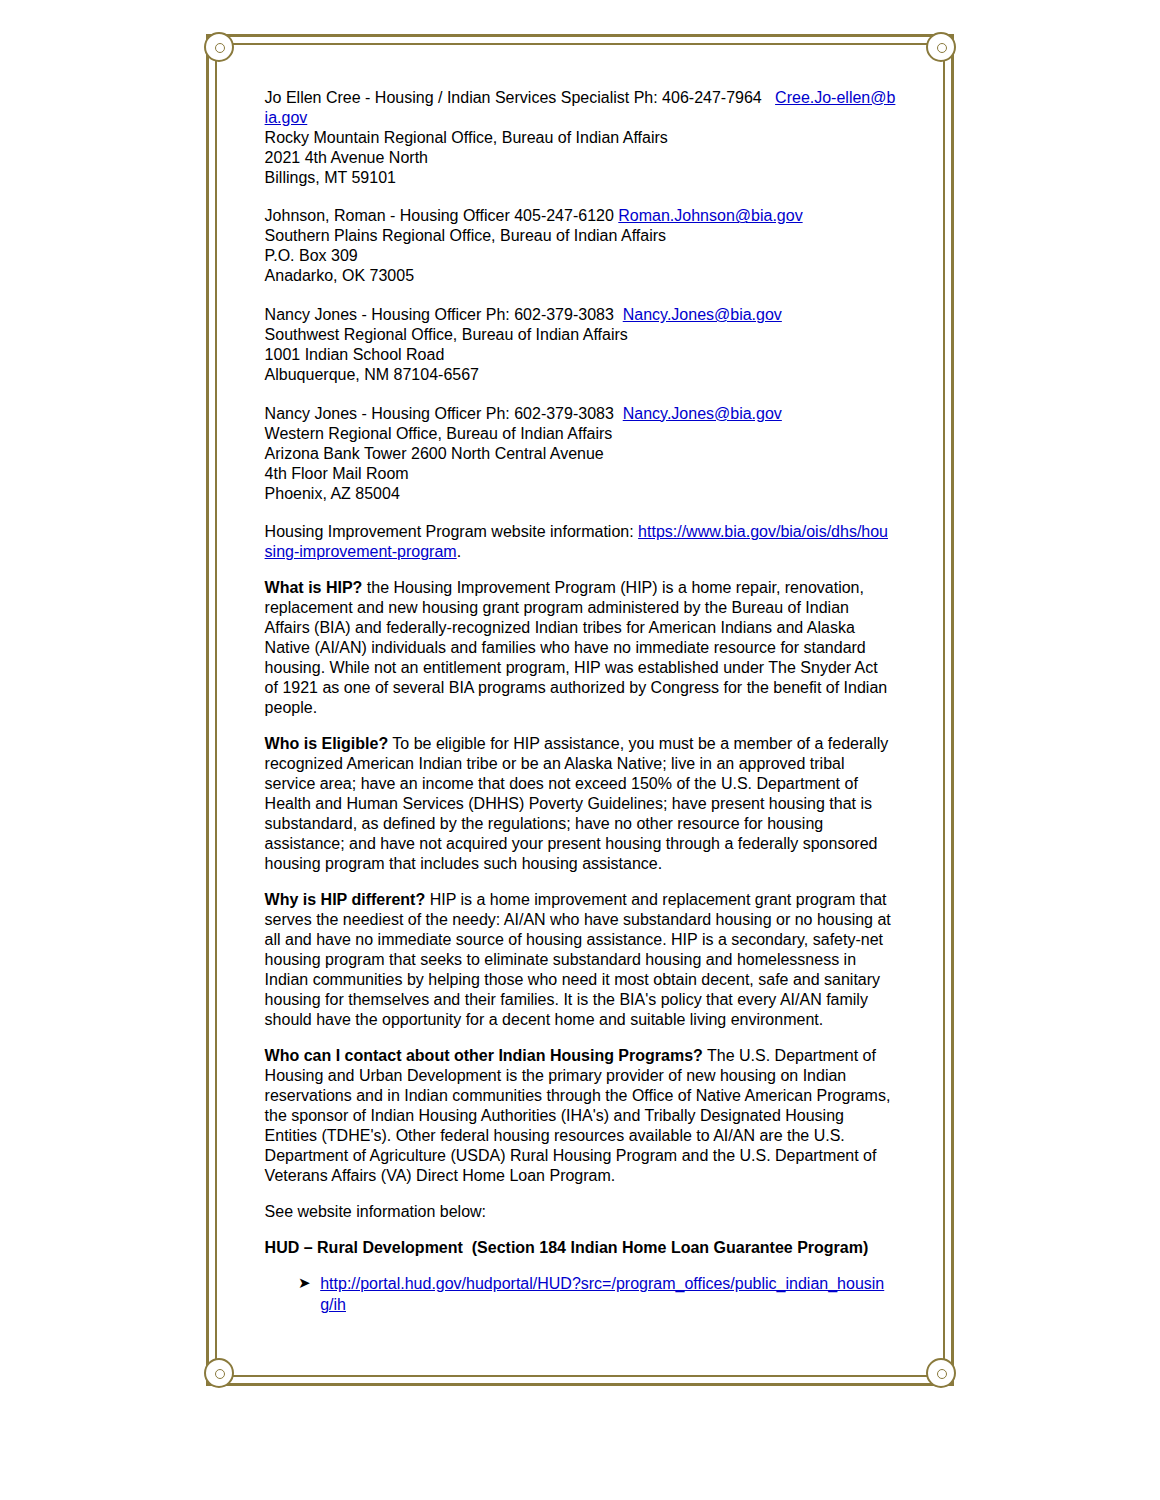Jo Ellen Cree - Housing / Indian Services Specialist Ph: 406-247-7964 Cree.Jo-ellen@bia.gov
Rocky Mountain Regional Office, Bureau of Indian Affairs
2021 4th Avenue North
Billings, MT 59101
Johnson, Roman - Housing Officer 405-247-6120 Roman.Johnson@bia.gov
Southern Plains Regional Office, Bureau of Indian Affairs
P.O. Box 309
Anadarko, OK 73005
Nancy Jones - Housing Officer Ph: 602-379-3083 Nancy.Jones@bia.gov
Southwest Regional Office, Bureau of Indian Affairs
1001 Indian School Road
Albuquerque, NM 87104-6567
Nancy Jones - Housing Officer Ph: 602-379-3083 Nancy.Jones@bia.gov
Western Regional Office, Bureau of Indian Affairs
Arizona Bank Tower 2600 North Central Avenue
4th Floor Mail Room
Phoenix, AZ 85004
Housing Improvement Program website information: https://www.bia.gov/bia/ois/dhs/housing-improvement-program.
What is HIP? the Housing Improvement Program (HIP) is a home repair, renovation, replacement and new housing grant program administered by the Bureau of Indian Affairs (BIA) and federally-recognized Indian tribes for American Indians and Alaska Native (AI/AN) individuals and families who have no immediate resource for standard housing. While not an entitlement program, HIP was established under The Snyder Act of 1921 as one of several BIA programs authorized by Congress for the benefit of Indian people.
Who is Eligible? To be eligible for HIP assistance, you must be a member of a federally recognized American Indian tribe or be an Alaska Native; live in an approved tribal service area; have an income that does not exceed 150% of the U.S. Department of Health and Human Services (DHHS) Poverty Guidelines; have present housing that is substandard, as defined by the regulations; have no other resource for housing assistance; and have not acquired your present housing through a federally sponsored housing program that includes such housing assistance.
Why is HIP different? HIP is a home improvement and replacement grant program that serves the neediest of the needy: AI/AN who have substandard housing or no housing at all and have no immediate source of housing assistance. HIP is a secondary, safety-net housing program that seeks to eliminate substandard housing and homelessness in Indian communities by helping those who need it most obtain decent, safe and sanitary housing for themselves and their families. It is the BIA's policy that every AI/AN family should have the opportunity for a decent home and suitable living environment.
Who can I contact about other Indian Housing Programs? The U.S. Department of Housing and Urban Development is the primary provider of new housing on Indian reservations and in Indian communities through the Office of Native American Programs, the sponsor of Indian Housing Authorities (IHA's) and Tribally Designated Housing Entities (TDHE's). Other federal housing resources available to AI/AN are the U.S. Department of Agriculture (USDA) Rural Housing Program and the U.S. Department of Veterans Affairs (VA) Direct Home Loan Program.
See website information below:
HUD – Rural Development (Section 184 Indian Home Loan Guarantee Program)
http://portal.hud.gov/hudportal/HUD?src=/program_offices/public_indian_housing/ih